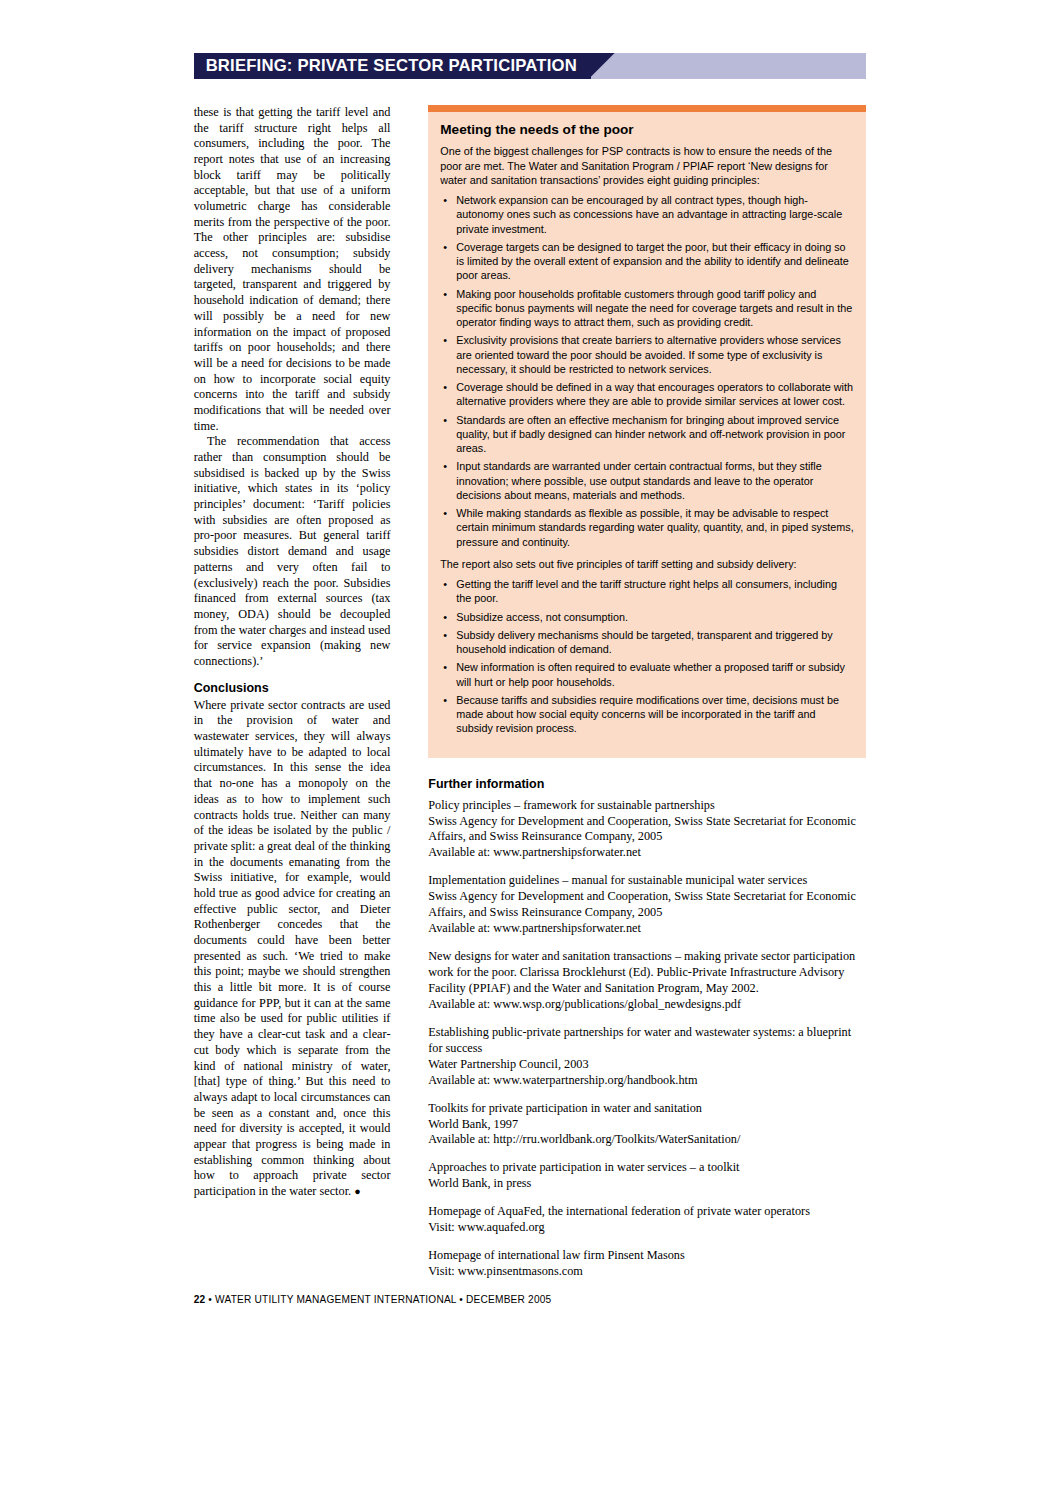BRIEFING: PRIVATE SECTOR PARTICIPATION
these is that getting the tariff level and the tariff structure right helps all consumers, including the poor. The report notes that use of an increasing block tariff may be politically acceptable, but that use of a uniform volumetric charge has considerable merits from the perspective of the poor. The other principles are: subsidise access, not consumption; subsidy delivery mechanisms should be targeted, transparent and triggered by household indication of demand; there will possibly be a need for new information on the impact of proposed tariffs on poor households; and there will be a need for decisions to be made on how to incorporate social equity concerns into the tariff and subsidy modifications that will be needed over time.
The recommendation that access rather than consumption should be subsidised is backed up by the Swiss initiative, which states in its ‘policy principles’ document: ‘Tariff policies with subsidies are often proposed as pro-poor measures. But general tariff subsidies distort demand and usage patterns and very often fail to (exclusively) reach the poor. Subsidies financed from external sources (tax money, ODA) should be decoupled from the water charges and instead used for service expansion (making new connections).’
Conclusions
Where private sector contracts are used in the provision of water and wastewater services, they will always ultimately have to be adapted to local circumstances. In this sense the idea that no-one has a monopoly on the ideas as to how to implement such contracts holds true. Neither can many of the ideas be isolated by the public / private split: a great deal of the thinking in the documents emanating from the Swiss initiative, for example, would hold true as good advice for creating an effective public sector, and Dieter Rothenberger concedes that the documents could have been better presented as such. ‘We tried to make this point; maybe we should strengthen this a little bit more. It is of course guidance for PPP, but it can at the same time also be used for public utilities if they have a clear-cut task and a clear-cut body which is separate from the kind of national ministry of water, [that] type of thing.’ But this need to always adapt to local circumstances can be seen as a constant and, once this need for diversity is accepted, it would appear that progress is being made in establishing common thinking about how to approach private sector participation in the water sector.
Meeting the needs of the poor
One of the biggest challenges for PSP contracts is how to ensure the needs of the poor are met. The Water and Sanitation Program / PPIAF report ‘New designs for water and sanitation transactions’ provides eight guiding principles:
Network expansion can be encouraged by all contract types, though high-autonomy ones such as concessions have an advantage in attracting large-scale private investment.
Coverage targets can be designed to target the poor, but their efficacy in doing so is limited by the overall extent of expansion and the ability to identify and delineate poor areas.
Making poor households profitable customers through good tariff policy and specific bonus payments will negate the need for coverage targets and result in the operator finding ways to attract them, such as providing credit.
Exclusivity provisions that create barriers to alternative providers whose services are oriented toward the poor should be avoided. If some type of exclusivity is necessary, it should be restricted to network services.
Coverage should be defined in a way that encourages operators to collaborate with alternative providers where they are able to provide similar services at lower cost.
Standards are often an effective mechanism for bringing about improved service quality, but if badly designed can hinder network and off-network provision in poor areas.
Input standards are warranted under certain contractual forms, but they stifle innovation; where possible, use output standards and leave to the operator decisions about means, materials and methods.
While making standards as flexible as possible, it may be advisable to respect certain minimum standards regarding water quality, quantity, and, in piped systems, pressure and continuity.
The report also sets out five principles of tariff setting and subsidy delivery:
Getting the tariff level and the tariff structure right helps all consumers, including the poor.
Subsidize access, not consumption.
Subsidy delivery mechanisms should be targeted, transparent and triggered by household indication of demand.
New information is often required to evaluate whether a proposed tariff or subsidy will hurt or help poor households.
Because tariffs and subsidies require modifications over time, decisions must be made about how social equity concerns will be incorporated in the tariff and subsidy revision process.
Further information
Policy principles – framework for sustainable partnerships
Swiss Agency for Development and Cooperation, Swiss State Secretariat for Economic Affairs, and Swiss Reinsurance Company, 2005
Available at: www.partnershipsforwater.net
Implementation guidelines – manual for sustainable municipal water services
Swiss Agency for Development and Cooperation, Swiss State Secretariat for Economic Affairs, and Swiss Reinsurance Company, 2005
Available at: www.partnershipsforwater.net
New designs for water and sanitation transactions – making private sector participation work for the poor. Clarissa Brocklehurst (Ed). Public-Private Infrastructure Advisory Facility (PPIAF) and the Water and Sanitation Program, May 2002.
Available at: www.wsp.org/publications/global_newdesigns.pdf
Establishing public-private partnerships for water and wastewater systems: a blueprint for success
Water Partnership Council, 2003
Available at: www.waterpartnership.org/handbook.htm
Toolkits for private participation in water and sanitation
World Bank, 1997
Available at: http://rru.worldbank.org/Toolkits/WaterSanitation/
Approaches to private participation in water services – a toolkit
World Bank, in press
Homepage of AquaFed, the international federation of private water operators
Visit: www.aquafed.org
Homepage of international law firm Pinsent Masons
Visit: www.pinsentmasons.com
22 • WATER UTILITY MANAGEMENT INTERNATIONAL • DECEMBER 2005